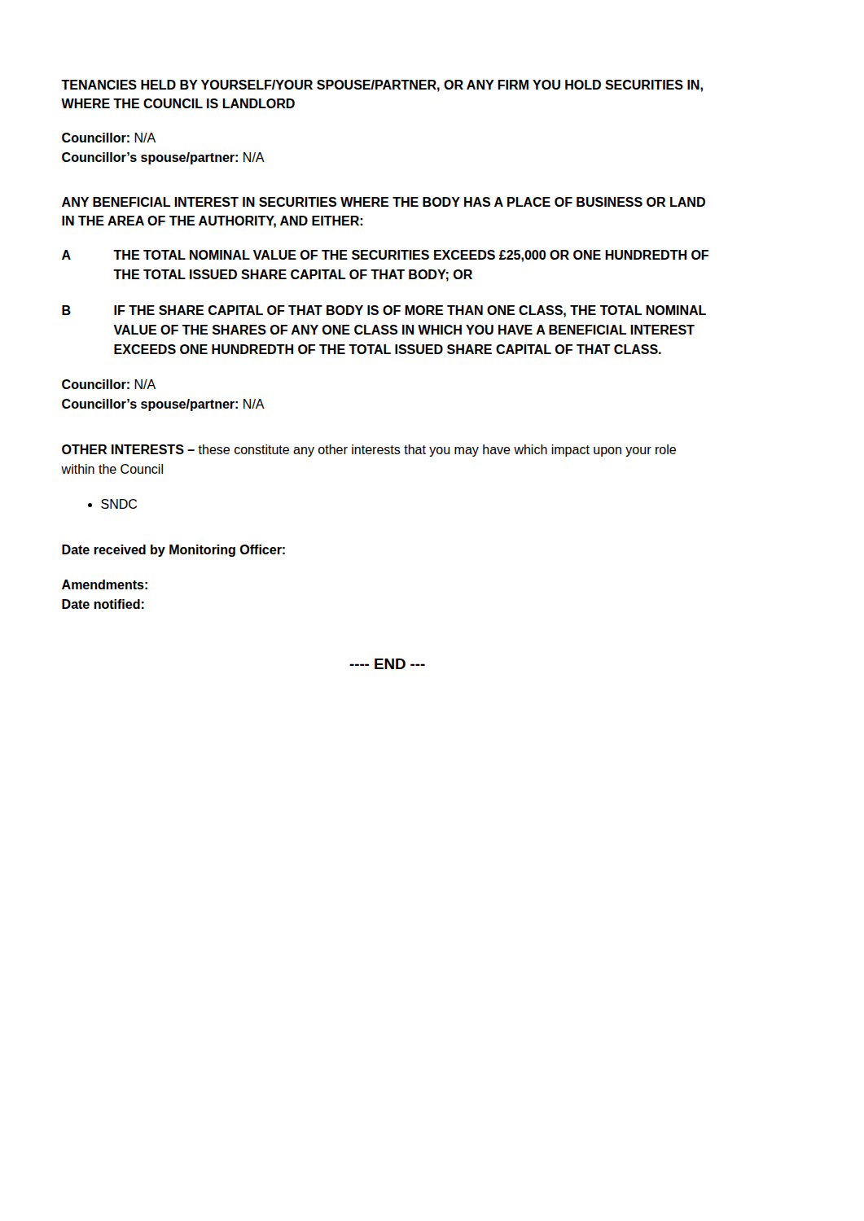Tenancies held by yourself/your spouse/partner, or any firm you hold securities in, where the Council is landlord
Councillor: N/A
Councillor’s spouse/partner: N/A
Any beneficial interest in securities where the body has a place of business or land in the area of the authority, and either:
a
The total nominal value of the securities exceeds £25,000 or one hundredth of the total issued share capital of that body; or
b
If the share capital of that body is of more than one class, the total nominal value of the shares of any one class in which you have a beneficial interest exceeds one hundredth of the total issued share capital of that class.
Councillor: N/A
Councillor’s spouse/partner: N/A
OTHER INTERESTS – these constitute any other interests that you may have which impact upon your role within the Council
SNDC
Date received by Monitoring Officer:
Amendments:
Date notified:
---- END ---